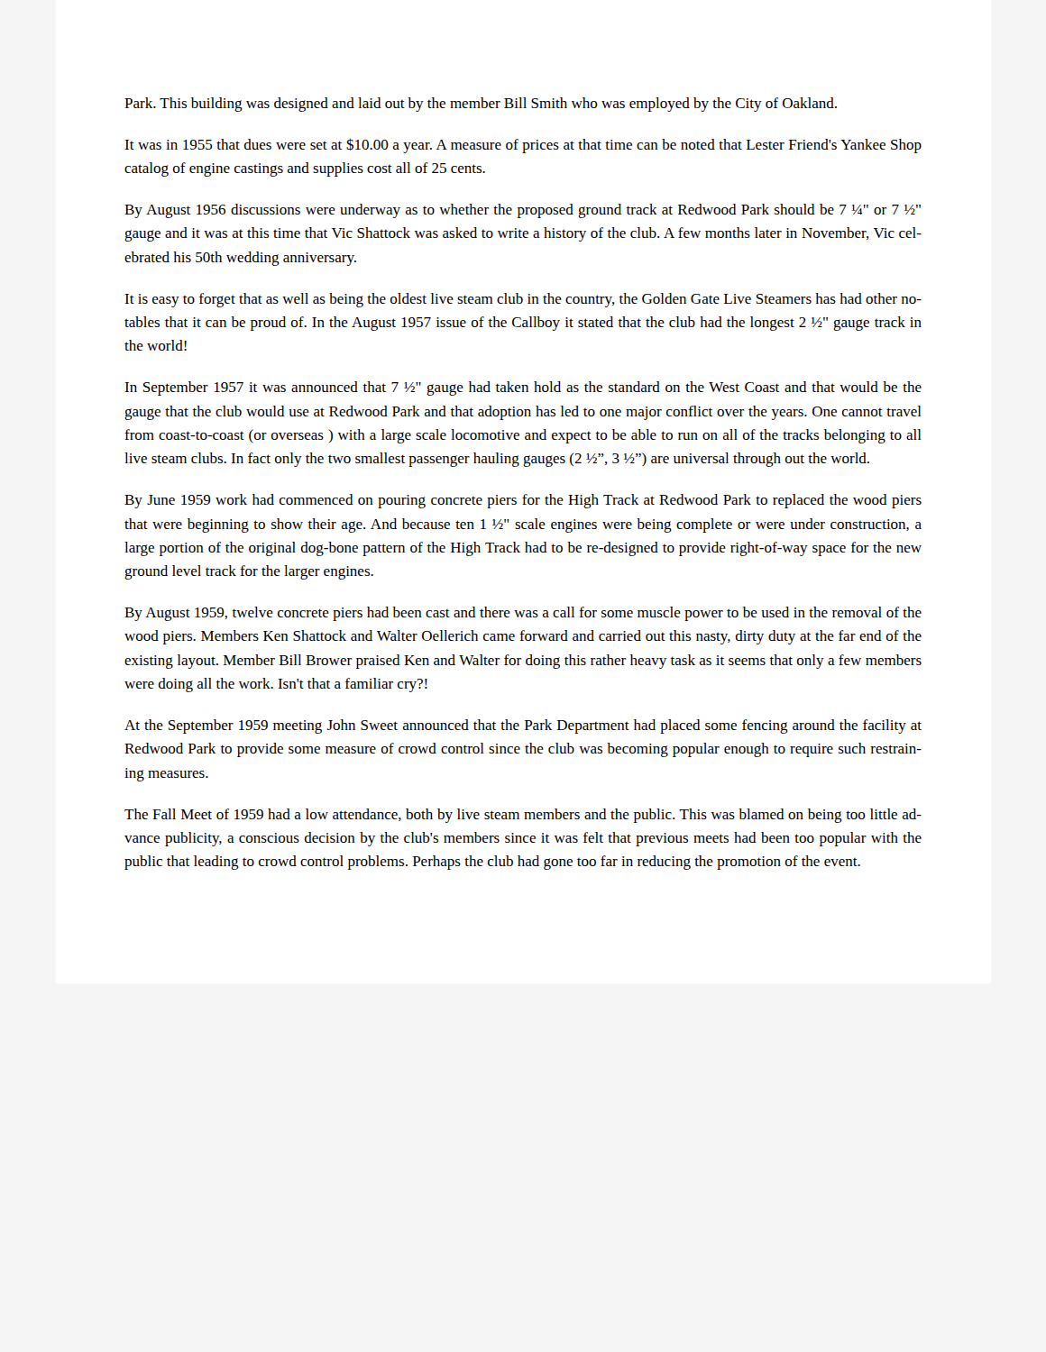Park. This building was designed and laid out by the member Bill Smith who was employed by the City of Oakland.
It was in 1955 that dues were set at $10.00 a year. A measure of prices at that time can be noted that Lester Friend's Yankee Shop catalog of engine castings and supplies cost all of 25 cents.
By August 1956 discussions were underway as to whether the proposed ground track at Redwood Park should be 7 ¼" or 7 ½" gauge and it was at this time that Vic Shattock was asked to write a history of the club. A few months later in November, Vic celebrated his 50th wedding anniversary.
It is easy to forget that as well as being the oldest live steam club in the country, the Golden Gate Live Steamers has had other notables that it can be proud of. In the August 1957 issue of the Callboy it stated that the club had the longest 2 ½" gauge track in the world!
In September 1957 it was announced that 7 ½" gauge had taken hold as the standard on the West Coast and that would be the gauge that the club would use at Redwood Park and that adoption has led to one major conflict over the years. One cannot travel from coast-to-coast (or overseas ) with a large scale locomotive and expect to be able to run on all of the tracks belonging to all live steam clubs. In fact only the two smallest passenger hauling gauges (2 ½”, 3 ½”) are universal through out the world.
By June 1959 work had commenced on pouring concrete piers for the High Track at Redwood Park to replaced the wood piers that were beginning to show their age. And because ten 1 ½" scale engines were being complete or were under construction, a large portion of the original dog-bone pattern of the High Track had to be re-designed to provide right-of-way space for the new ground level track for the larger engines.
By August 1959, twelve concrete piers had been cast and there was a call for some muscle power to be used in the removal of the wood piers. Members Ken Shattock and Walter Oellerich came forward and carried out this nasty, dirty duty at the far end of the existing layout. Member Bill Brower praised Ken and Walter for doing this rather heavy task as it seems that only a few members were doing all the work. Isn't that a familiar cry?!
At the September 1959 meeting John Sweet announced that the Park Department had placed some fencing around the facility at Redwood Park to provide some measure of crowd control since the club was becoming popular enough to require such restraining measures.
The Fall Meet of 1959 had a low attendance, both by live steam members and the public. This was blamed on being too little advance publicity, a conscious decision by the club's members since it was felt that previous meets had been too popular with the public that leading to crowd control problems. Perhaps the club had gone too far in reducing the promotion of the event.